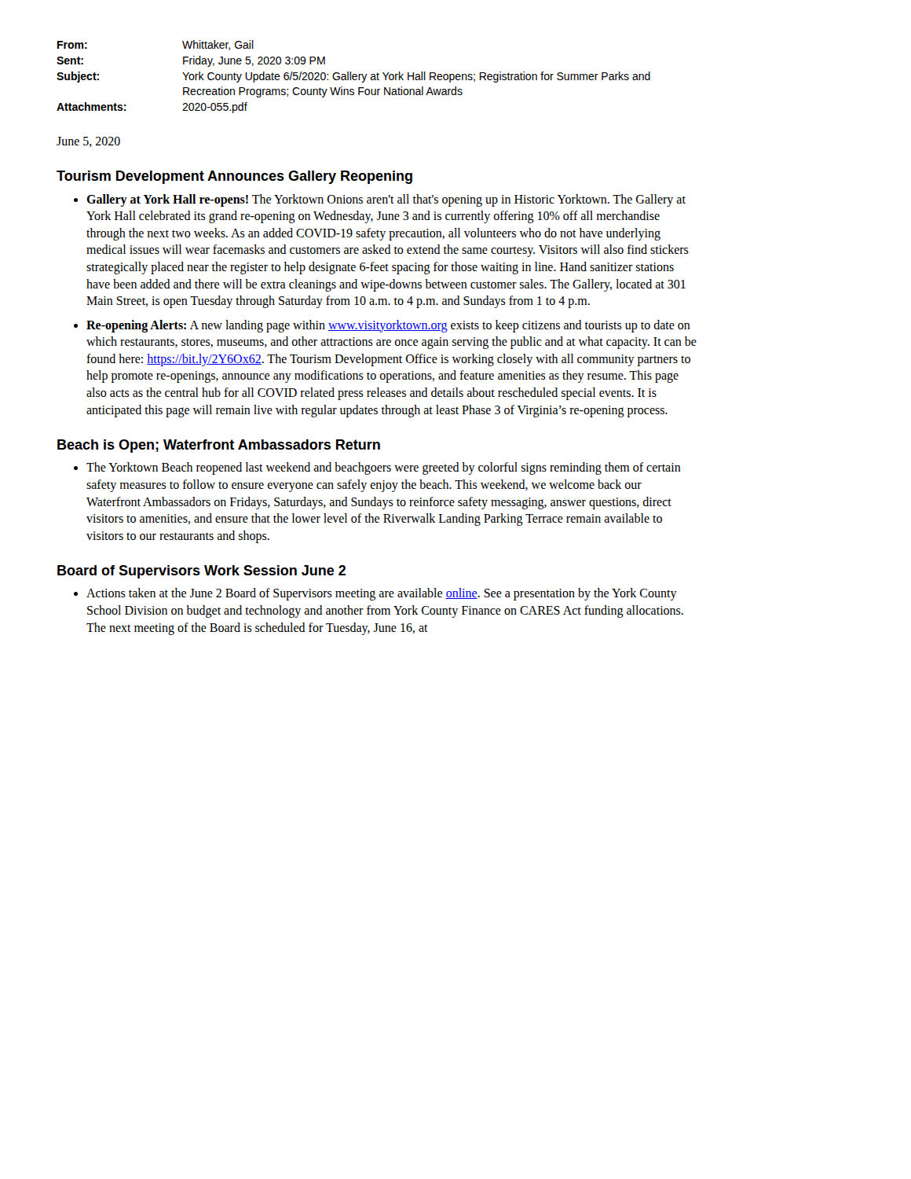| From: | Whittaker, Gail |
| Sent: | Friday, June 5, 2020 3:09 PM |
| Subject: | York County Update 6/5/2020: Gallery at York Hall Reopens; Registration for Summer Parks and Recreation Programs; County Wins Four National Awards |
| Attachments: | 2020-055.pdf |
June 5, 2020
Tourism Development Announces Gallery Reopening
Gallery at York Hall re-opens! The Yorktown Onions aren't all that's opening up in Historic Yorktown. The Gallery at York Hall celebrated its grand re-opening on Wednesday, June 3 and is currently offering 10% off all merchandise through the next two weeks. As an added COVID-19 safety precaution, all volunteers who do not have underlying medical issues will wear facemasks and customers are asked to extend the same courtesy. Visitors will also find stickers strategically placed near the register to help designate 6-feet spacing for those waiting in line. Hand sanitizer stations have been added and there will be extra cleanings and wipe-downs between customer sales. The Gallery, located at 301 Main Street, is open Tuesday through Saturday from 10 a.m. to 4 p.m. and Sundays from 1 to 4 p.m.
Re-opening Alerts: A new landing page within www.visityorktown.org exists to keep citizens and tourists up to date on which restaurants, stores, museums, and other attractions are once again serving the public and at what capacity. It can be found here: https://bit.ly/2Y6Ox62. The Tourism Development Office is working closely with all community partners to help promote re-openings, announce any modifications to operations, and feature amenities as they resume. This page also acts as the central hub for all COVID related press releases and details about rescheduled special events. It is anticipated this page will remain live with regular updates through at least Phase 3 of Virginia’s re-opening process.
Beach is Open; Waterfront Ambassadors Return
The Yorktown Beach reopened last weekend and beachgoers were greeted by colorful signs reminding them of certain safety measures to follow to ensure everyone can safely enjoy the beach. This weekend, we welcome back our Waterfront Ambassadors on Fridays, Saturdays, and Sundays to reinforce safety messaging, answer questions, direct visitors to amenities, and ensure that the lower level of the Riverwalk Landing Parking Terrace remain available to visitors to our restaurants and shops.
Board of Supervisors Work Session June 2
Actions taken at the June 2 Board of Supervisors meeting are available online. See a presentation by the York County School Division on budget and technology and another from York County Finance on CARES Act funding allocations. The next meeting of the Board is scheduled for Tuesday, June 16, at